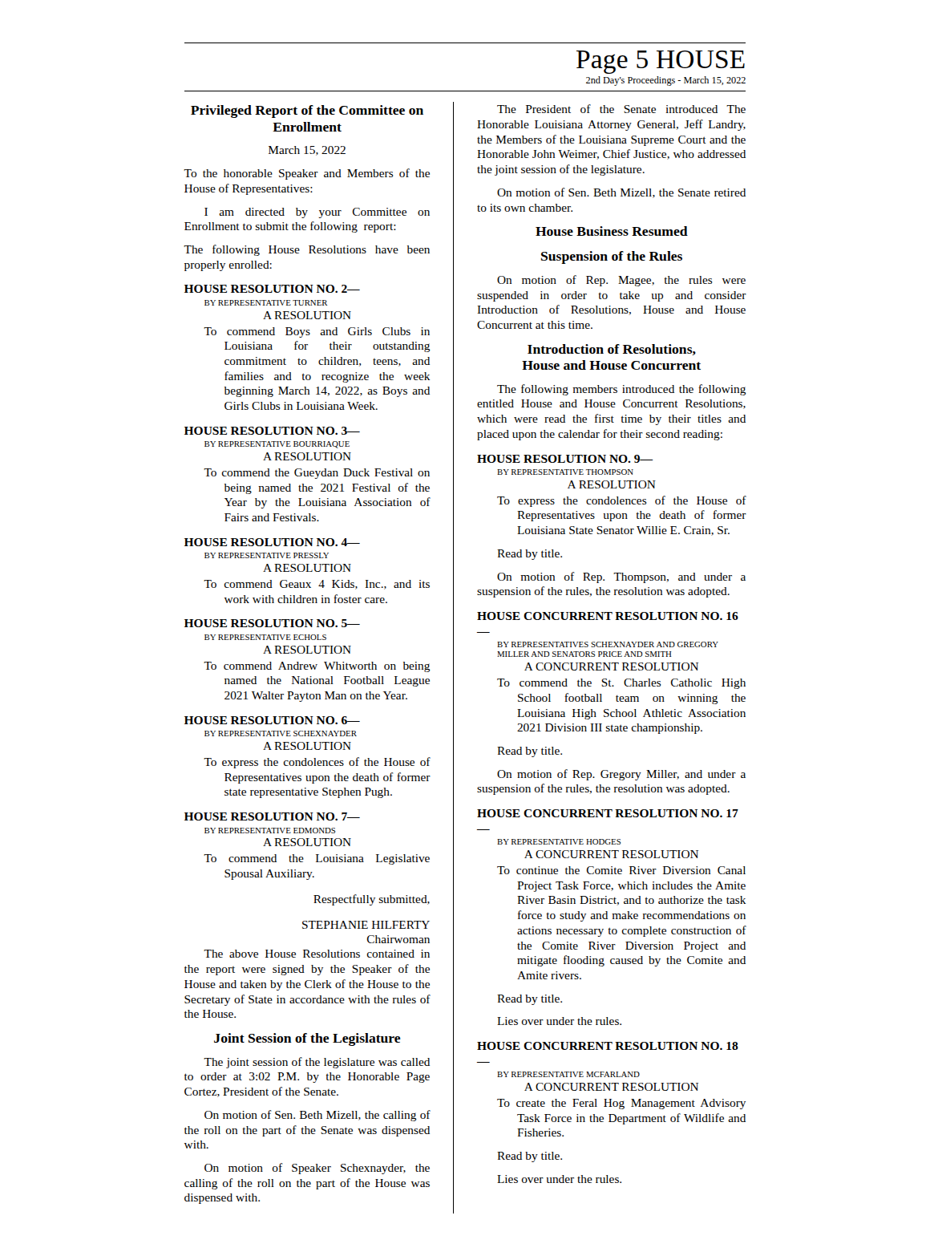Page 5 HOUSE
2nd Day's Proceedings - March 15, 2022
Privileged Report of the Committee on Enrollment
March 15, 2022
To the honorable Speaker and Members of the House of Representatives:
I am directed by your Committee on Enrollment to submit the following report:
The following House Resolutions have been properly enrolled:
HOUSE RESOLUTION NO. 2— BY REPRESENTATIVE TURNER A RESOLUTION
To commend Boys and Girls Clubs in Louisiana for their outstanding commitment to children, teens, and families and to recognize the week beginning March 14, 2022, as Boys and Girls Clubs in Louisiana Week.
HOUSE RESOLUTION NO. 3— BY REPRESENTATIVE BOURRIAQUE A RESOLUTION
To commend the Gueydan Duck Festival on being named the 2021 Festival of the Year by the Louisiana Association of Fairs and Festivals.
HOUSE RESOLUTION NO. 4— BY REPRESENTATIVE PRESSLY A RESOLUTION
To commend Geaux 4 Kids, Inc., and its work with children in foster care.
HOUSE RESOLUTION NO. 5— BY REPRESENTATIVE ECHOLS A RESOLUTION
To commend Andrew Whitworth on being named the National Football League 2021 Walter Payton Man on the Year.
HOUSE RESOLUTION NO. 6— BY REPRESENTATIVE SCHEXNAYDER A RESOLUTION
To express the condolences of the House of Representatives upon the death of former state representative Stephen Pugh.
HOUSE RESOLUTION NO. 7— BY REPRESENTATIVE EDMONDS A RESOLUTION
To commend the Louisiana Legislative Spousal Auxiliary.
Respectfully submitted,
STEPHANIE HILFERTY Chairwoman
The above House Resolutions contained in the report were signed by the Speaker of the House and taken by the Clerk of the House to the Secretary of State in accordance with the rules of the House.
Joint Session of the Legislature
The joint session of the legislature was called to order at 3:02 P.M. by the Honorable Page Cortez, President of the Senate.
On motion of Sen. Beth Mizell, the calling of the roll on the part of the Senate was dispensed with.
On motion of Speaker Schexnayder, the calling of the roll on the part of the House was dispensed with.
The President of the Senate introduced The Honorable Louisiana Attorney General, Jeff Landry, the Members of the Louisiana Supreme Court and the Honorable John Weimer, Chief Justice, who addressed the joint session of the legislature.
On motion of Sen. Beth Mizell, the Senate retired to its own chamber.
House Business Resumed
Suspension of the Rules
On motion of Rep. Magee, the rules were suspended in order to take up and consider Introduction of Resolutions, House and House Concurrent at this time.
Introduction of Resolutions,
House and House Concurrent
The following members introduced the following entitled House and House Concurrent Resolutions, which were read the first time by their titles and placed upon the calendar for their second reading:
HOUSE RESOLUTION NO. 9— BY REPRESENTATIVE THOMPSON A RESOLUTION
To express the condolences of the House of Representatives upon the death of former Louisiana State Senator Willie E. Crain, Sr.
Read by title.
On motion of Rep. Thompson, and under a suspension of the rules, the resolution was adopted.
HOUSE CONCURRENT RESOLUTION NO. 16— BY REPRESENTATIVES SCHEXNAYDER AND GREGORY MILLER AND SENATORS PRICE AND SMITH A CONCURRENT RESOLUTION
To commend the St. Charles Catholic High School football team on winning the Louisiana High School Athletic Association 2021 Division III state championship.
Read by title.
On motion of Rep. Gregory Miller, and under a suspension of the rules, the resolution was adopted.
HOUSE CONCURRENT RESOLUTION NO. 17— BY REPRESENTATIVE HODGES A CONCURRENT RESOLUTION
To continue the Comite River Diversion Canal Project Task Force, which includes the Amite River Basin District, and to authorize the task force to study and make recommendations on actions necessary to complete construction of the Comite River Diversion Project and mitigate flooding caused by the Comite and Amite rivers.
Read by title.
Lies over under the rules.
HOUSE CONCURRENT RESOLUTION NO. 18— BY REPRESENTATIVE MCFARLAND A CONCURRENT RESOLUTION
To create the Feral Hog Management Advisory Task Force in the Department of Wildlife and Fisheries.
Read by title.
Lies over under the rules.